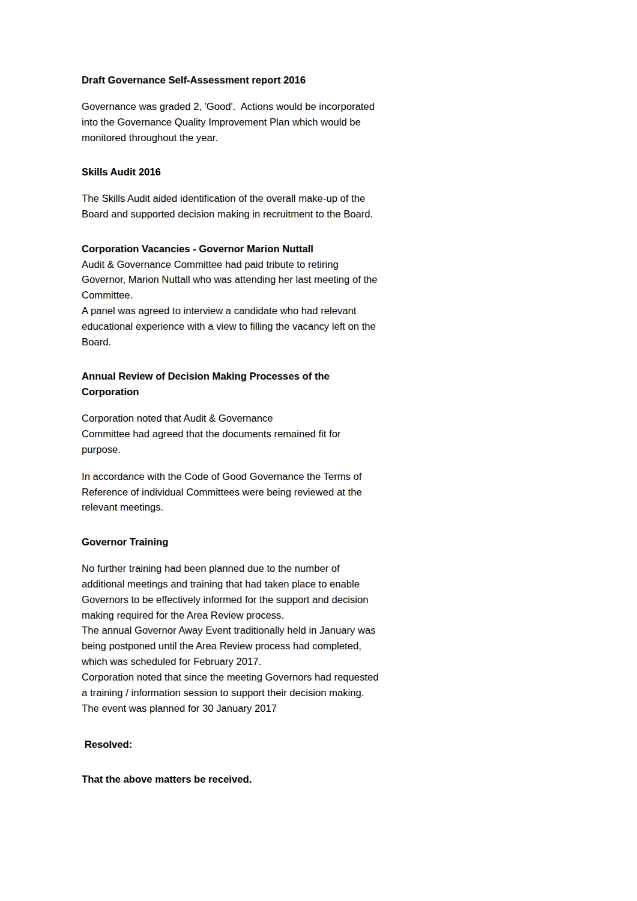Draft Governance Self-Assessment report 2016
Governance was graded 2, 'Good'. Actions would be incorporated into the Governance Quality Improvement Plan which would be monitored throughout the year.
Skills Audit 2016
The Skills Audit aided identification of the overall make-up of the Board and supported decision making in recruitment to the Board.
Corporation Vacancies - Governor Marion Nuttall
Audit & Governance Committee had paid tribute to retiring Governor, Marion Nuttall who was attending her last meeting of the Committee.
A panel was agreed to interview a candidate who had relevant educational experience with a view to filling the vacancy left on the Board.
Annual Review of Decision Making Processes of the Corporation
Corporation noted that Audit & Governance
Committee had agreed that the documents remained fit for purpose.
In accordance with the Code of Good Governance the Terms of Reference of individual Committees were being reviewed at the relevant meetings.
Governor Training
No further training had been planned due to the number of additional meetings and training that had taken place to enable Governors to be effectively informed for the support and decision making required for the Area Review process.
The annual Governor Away Event traditionally held in January was being postponed until the Area Review process had completed, which was scheduled for February 2017.
Corporation noted that since the meeting Governors had requested a training / information session to support their decision making. The event was planned for 30 January 2017
Resolved:
That the above matters be received.